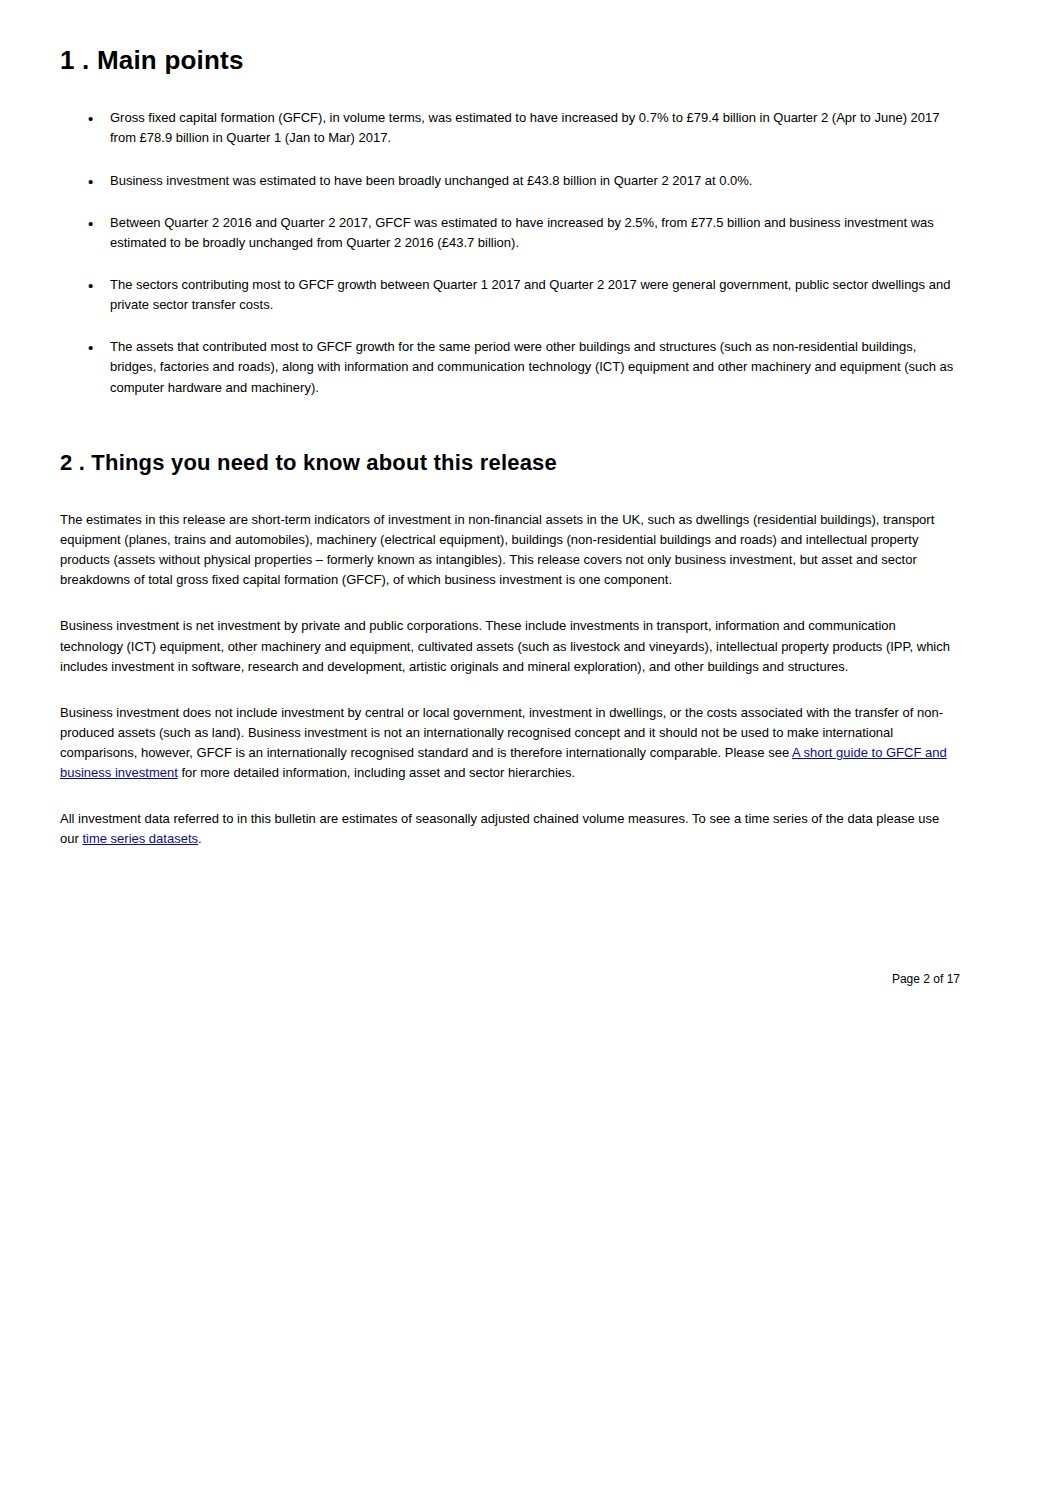1 . Main points
Gross fixed capital formation (GFCF), in volume terms, was estimated to have increased by 0.7% to £79.4 billion in Quarter 2 (Apr to June) 2017 from £78.9 billion in Quarter 1 (Jan to Mar) 2017.
Business investment was estimated to have been broadly unchanged at £43.8 billion in Quarter 2 2017 at 0.0%.
Between Quarter 2 2016 and Quarter 2 2017, GFCF was estimated to have increased by 2.5%, from £77.5 billion and business investment was estimated to be broadly unchanged from Quarter 2 2016 (£43.7 billion).
The sectors contributing most to GFCF growth between Quarter 1 2017 and Quarter 2 2017 were general government, public sector dwellings and private sector transfer costs.
The assets that contributed most to GFCF growth for the same period were other buildings and structures (such as non-residential buildings, bridges, factories and roads), along with information and communication technology (ICT) equipment and other machinery and equipment (such as computer hardware and machinery).
2 . Things you need to know about this release
The estimates in this release are short-term indicators of investment in non-financial assets in the UK, such as dwellings (residential buildings), transport equipment (planes, trains and automobiles), machinery (electrical equipment), buildings (non-residential buildings and roads) and intellectual property products (assets without physical properties – formerly known as intangibles). This release covers not only business investment, but asset and sector breakdowns of total gross fixed capital formation (GFCF), of which business investment is one component.
Business investment is net investment by private and public corporations. These include investments in transport, information and communication technology (ICT) equipment, other machinery and equipment, cultivated assets (such as livestock and vineyards), intellectual property products (IPP, which includes investment in software, research and development, artistic originals and mineral exploration), and other buildings and structures.
Business investment does not include investment by central or local government, investment in dwellings, or the costs associated with the transfer of non-produced assets (such as land). Business investment is not an internationally recognised concept and it should not be used to make international comparisons, however, GFCF is an internationally recognised standard and is therefore internationally comparable. Please see A short guide to GFCF and business investment for more detailed information, including asset and sector hierarchies.
All investment data referred to in this bulletin are estimates of seasonally adjusted chained volume measures. To see a time series of the data please use our time series datasets.
Page 2 of 17